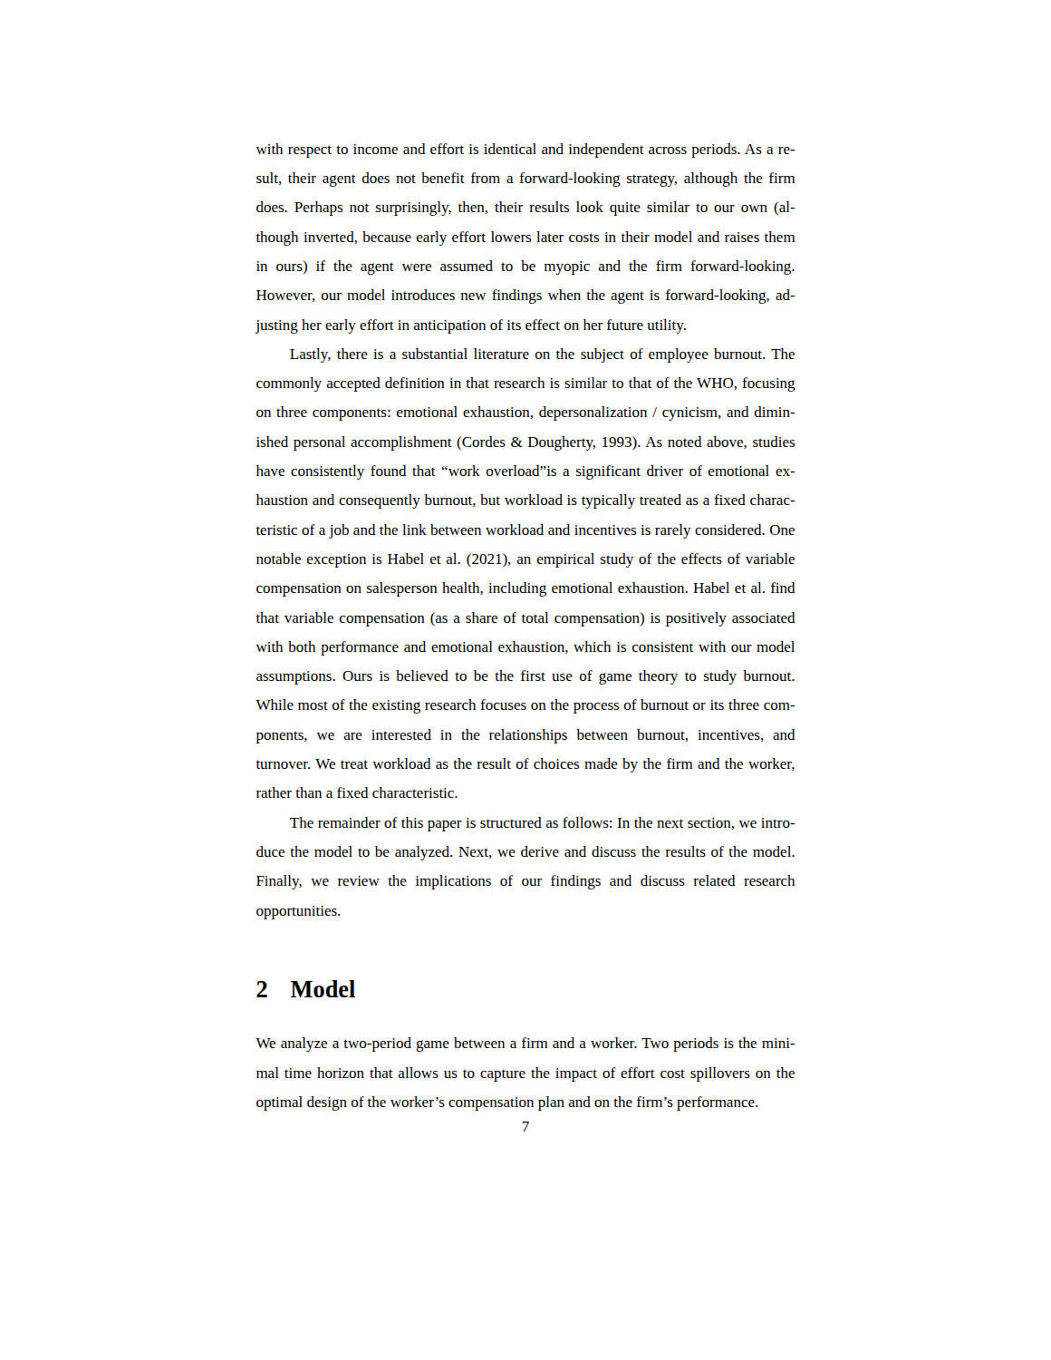with respect to income and effort is identical and independent across periods. As a result, their agent does not benefit from a forward-looking strategy, although the firm does. Perhaps not surprisingly, then, their results look quite similar to our own (although inverted, because early effort lowers later costs in their model and raises them in ours) if the agent were assumed to be myopic and the firm forward-looking. However, our model introduces new findings when the agent is forward-looking, adjusting her early effort in anticipation of its effect on her future utility.
Lastly, there is a substantial literature on the subject of employee burnout. The commonly accepted definition in that research is similar to that of the WHO, focusing on three components: emotional exhaustion, depersonalization / cynicism, and diminished personal accomplishment (Cordes & Dougherty, 1993). As noted above, studies have consistently found that “work overload”is a significant driver of emotional exhaustion and consequently burnout, but workload is typically treated as a fixed characteristic of a job and the link between workload and incentives is rarely considered. One notable exception is Habel et al. (2021), an empirical study of the effects of variable compensation on salesperson health, including emotional exhaustion. Habel et al. find that variable compensation (as a share of total compensation) is positively associated with both performance and emotional exhaustion, which is consistent with our model assumptions. Ours is believed to be the first use of game theory to study burnout. While most of the existing research focuses on the process of burnout or its three components, we are interested in the relationships between burnout, incentives, and turnover. We treat workload as the result of choices made by the firm and the worker, rather than a fixed characteristic.
The remainder of this paper is structured as follows: In the next section, we introduce the model to be analyzed. Next, we derive and discuss the results of the model. Finally, we review the implications of our findings and discuss related research opportunities.
2 Model
We analyze a two-period game between a firm and a worker. Two periods is the minimal time horizon that allows us to capture the impact of effort cost spillovers on the optimal design of the worker’s compensation plan and on the firm’s performance.
7